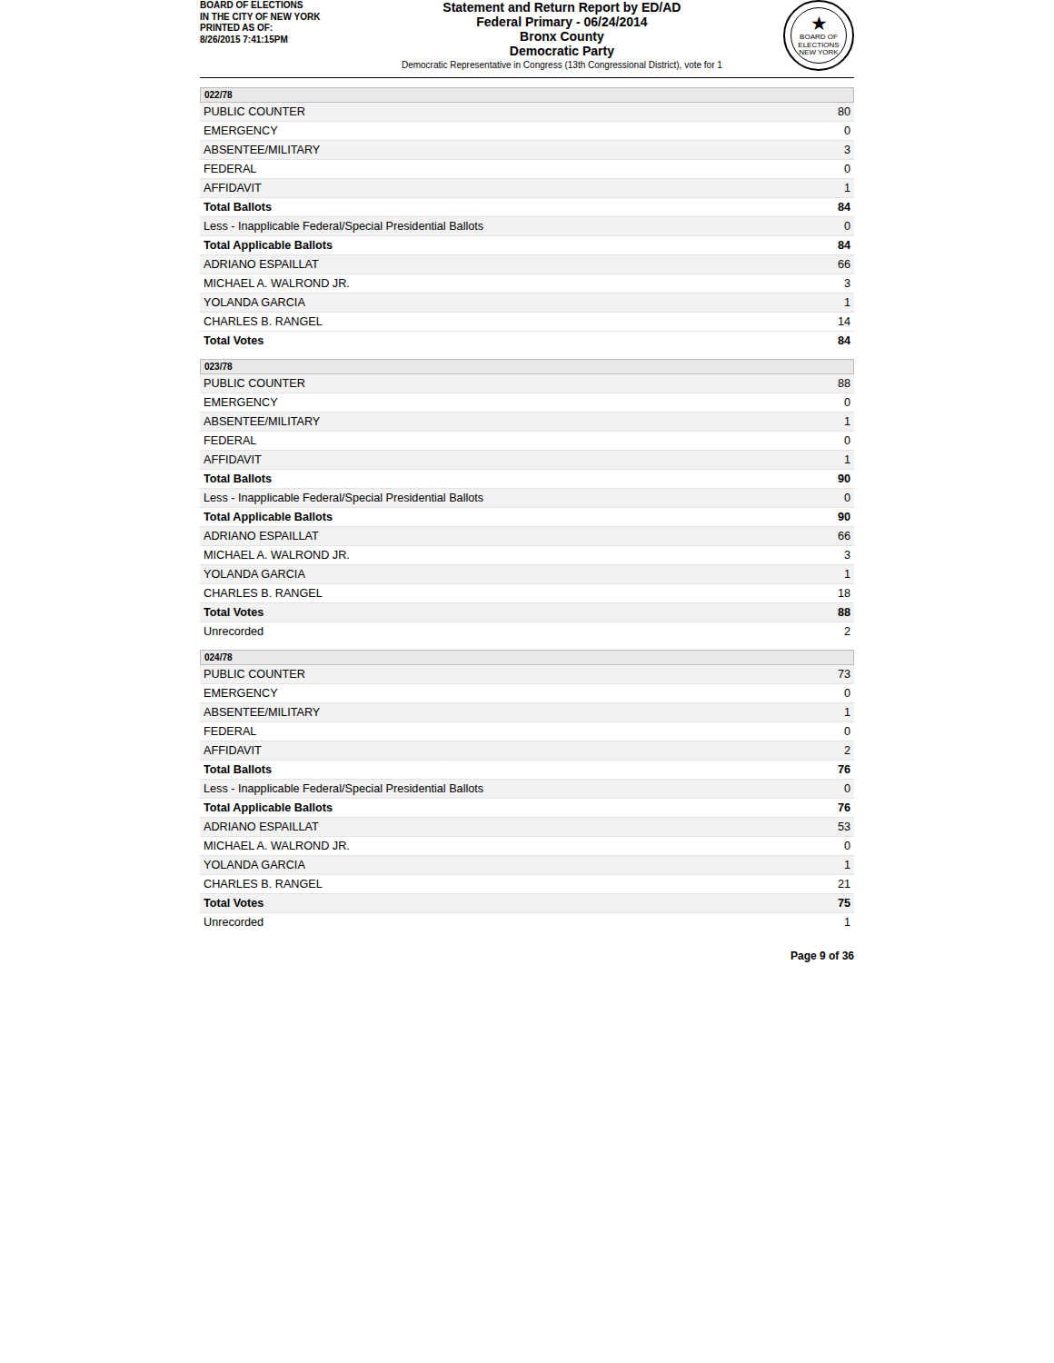BOARD OF ELECTIONS
IN THE CITY OF NEW YORK
PRINTED AS OF:
8/26/2015 7:41:15PM
Statement and Return Report by ED/AD
Federal Primary - 06/24/2014
Bronx County
Democratic Party
Democratic Representative in Congress (13th Congressional District), vote for 1
★
BOARD OF
ELECTIONS
NEW YORK
022/78
| PUBLIC COUNTER | 80 |
| EMERGENCY | 0 |
| ABSENTEE/MILITARY | 3 |
| FEDERAL | 0 |
| AFFIDAVIT | 1 |
| Total Ballots | 84 |
| Less - Inapplicable Federal/Special Presidential Ballots | 0 |
| Total Applicable Ballots | 84 |
| ADRIANO ESPAILLAT | 66 |
| MICHAEL A. WALROND JR. | 3 |
| YOLANDA GARCIA | 1 |
| CHARLES B. RANGEL | 14 |
| Total Votes | 84 |
023/78
| PUBLIC COUNTER | 88 |
| EMERGENCY | 0 |
| ABSENTEE/MILITARY | 1 |
| FEDERAL | 0 |
| AFFIDAVIT | 1 |
| Total Ballots | 90 |
| Less - Inapplicable Federal/Special Presidential Ballots | 0 |
| Total Applicable Ballots | 90 |
| ADRIANO ESPAILLAT | 66 |
| MICHAEL A. WALROND JR. | 3 |
| YOLANDA GARCIA | 1 |
| CHARLES B. RANGEL | 18 |
| Total Votes | 88 |
| Unrecorded | 2 |
024/78
| PUBLIC COUNTER | 73 |
| EMERGENCY | 0 |
| ABSENTEE/MILITARY | 1 |
| FEDERAL | 0 |
| AFFIDAVIT | 2 |
| Total Ballots | 76 |
| Less - Inapplicable Federal/Special Presidential Ballots | 0 |
| Total Applicable Ballots | 76 |
| ADRIANO ESPAILLAT | 53 |
| MICHAEL A. WALROND JR. | 0 |
| YOLANDA GARCIA | 1 |
| CHARLES B. RANGEL | 21 |
| Total Votes | 75 |
| Unrecorded | 1 |
Page 9 of 36